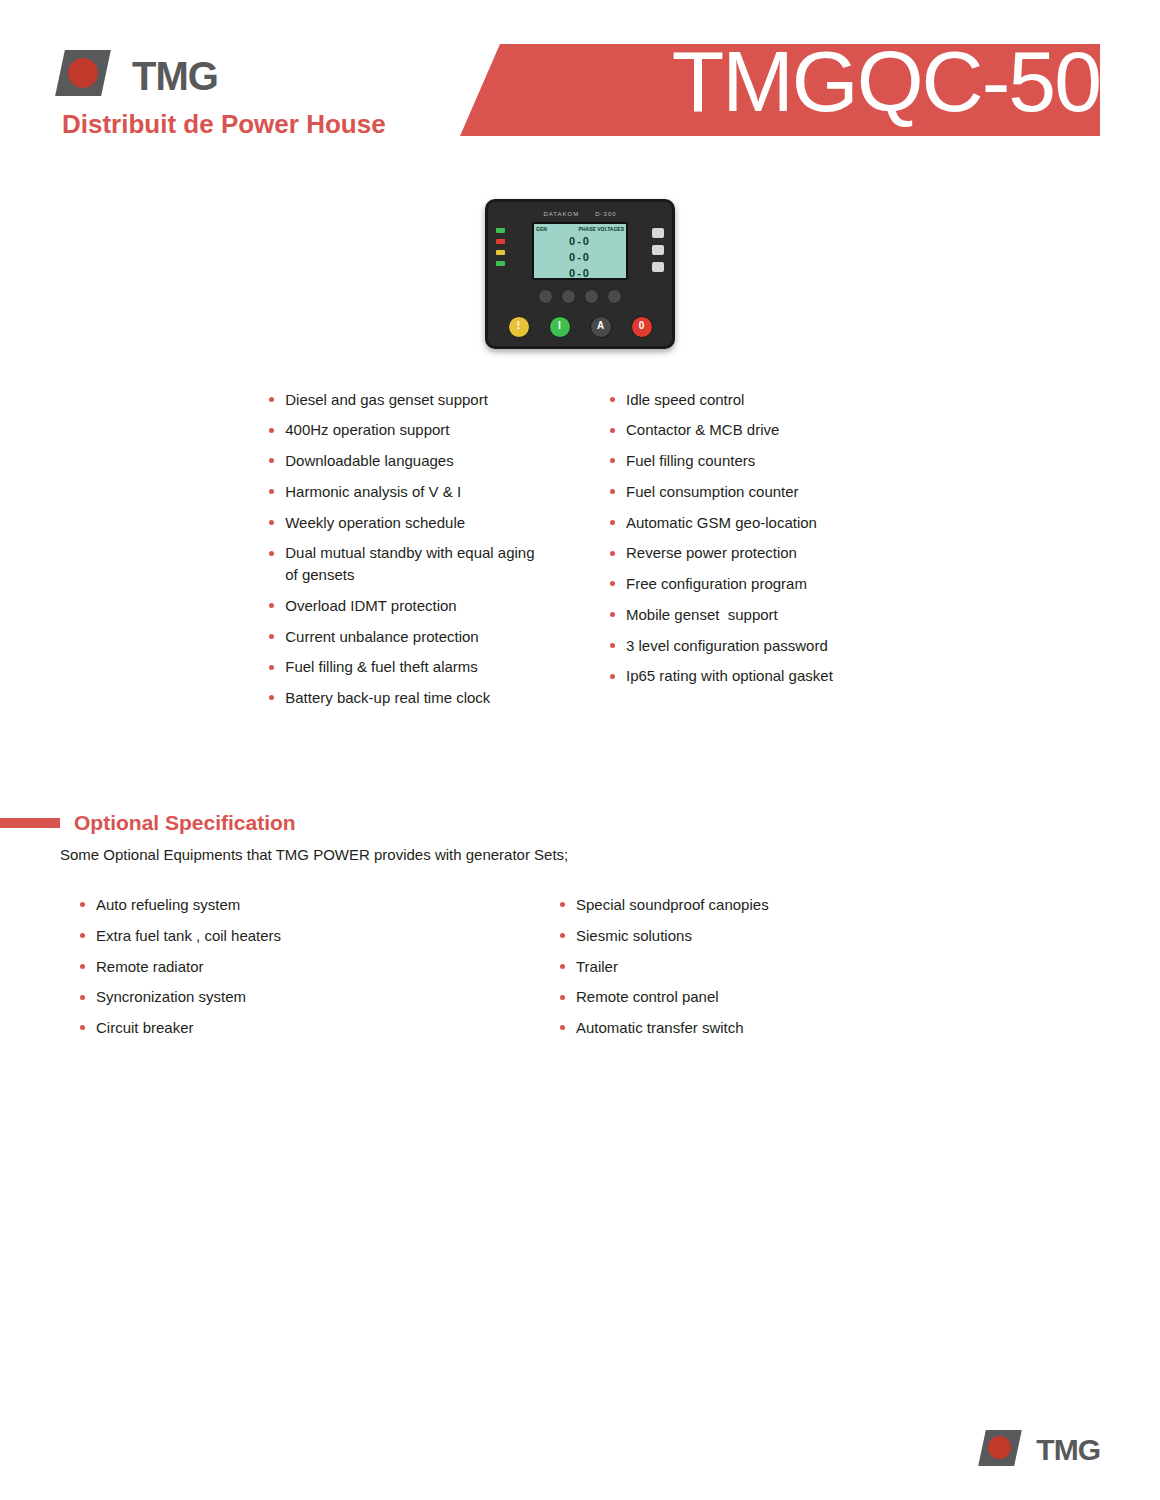TMG
Distribuit de Power House
TMGQC-50
DATAKOM D-300
GEN PHASE VOLTAGES
0-0
0-0
0-0
! I A 0
Diesel and gas genset support
400Hz operation support
Downloadable languages
Harmonic analysis of V & I
Weekly operation schedule
Dual mutual standby with equal aging of gensets
Overload IDMT protection
Current unbalance protection
Fuel filling & fuel theft alarms
Battery back-up real time clock
Idle speed control
Contactor & MCB drive
Fuel filling counters
Fuel consumption counter
Automatic GSM geo-location
Reverse power protection
Free configuration program
Mobile genset support
3 level configuration password
Ip65 rating with optional gasket
Optional Specification
Some Optional Equipments that TMG POWER provides with generator Sets;
Auto refueling system
Extra fuel tank , coil heaters
Remote radiator
Syncronization system
Circuit breaker
Special soundproof canopies
Siesmic solutions
Trailer
Remote control panel
Automatic transfer switch
TMG